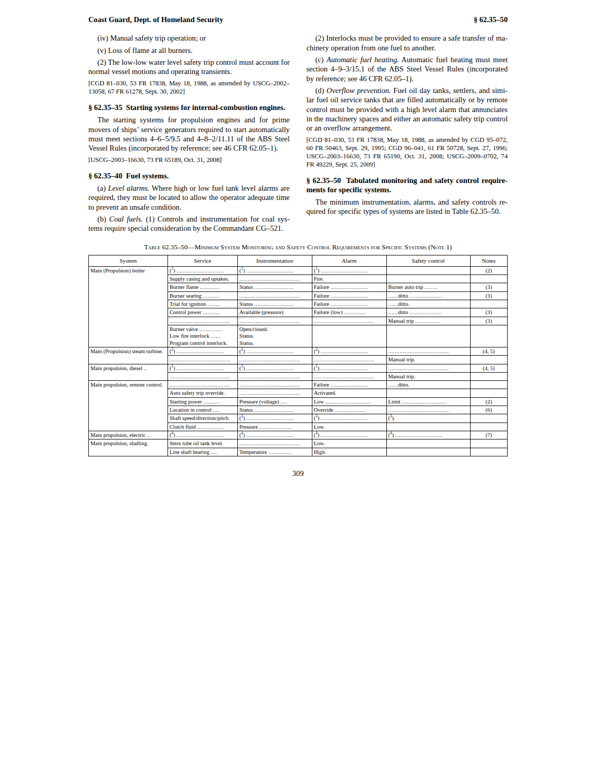Coast Guard, Dept. of Homeland Security
§ 62.35–50
(iv) Manual safety trip operation; or
(v) Loss of flame at all burners.
(2) The low-low water level safety trip control must account for normal vessel motions and operating transients.
[CGD 81–030, 53 FR 17838, May 18, 1988, as amended by USCG–2002–13058, 67 FR 61278, Sept. 30, 2002]
§ 62.35–35 Starting systems for internal-combustion engines.
The starting systems for propulsion engines and for prime movers of ships’ service generators required to start automatically must meet sections 4–6–5/9.5 and 4–8–2/11.11 of the ABS Steel Vessel Rules (incorporated by reference; see 46 CFR 62.05–1).
[USCG–2003–16630, 73 FR 65189, Oct. 31, 2008]
§ 62.35–40 Fuel systems.
(a) Level alarms. Where high or low fuel tank level alarms are required, they must be located to allow the operator adequate time to prevent an unsafe condition.
(b) Coal fuels. (1) Controls and instrumentation for coal systems require special consideration by the Commandant CG–521.
(2) Interlocks must be provided to ensure a safe transfer of machinery operation from one fuel to another.
(c) Automatic fuel heating. Automatic fuel heating must meet section 4–9–3/15.1 of the ABS Steel Vessel Rules (incorporated by reference; see 46 CFR 62.05–1).
(d) Overflow prevention. Fuel oil day tanks, settlers, and similar fuel oil service tanks that are filled automatically or by remote control must be provided with a high level alarm that annunciates in the machinery spaces and either an automatic safety trip control or an overflow arrangement.
[CGD 81–030, 53 FR 17838, May 18, 1988, as amended by CGD 95–072, 60 FR 50463, Sept. 29, 1995; CGD 96–041, 61 FR 50728, Sept. 27, 1996; USCG–2003–16630, 73 FR 65190, Oct. 31, 2008; USCG–2009–0702, 74 FR 49229, Sept. 25, 2009]
§ 62.35–50 Tabulated monitoring and safety control requirements for specific systems.
The minimum instrumentation, alarms, and safety controls required for specific types of systems are listed in Table 62.35–50.
Table 62.35–50—Minimum System Monitoring and Safety Control Requirements for Specific Systems (Note 1)
| System | Service | Instrumentation | Alarm | Safety control | Notes |
| --- | --- | --- | --- | --- | --- |
| Main (Propulsion) boiler | ( 1 ) ............................. | ( 1 ) ............................. | ( 1 ) ............................. | | (2) |
| Supply casing and uptakes. | ..................................... | Fire. | | |
| Burner flame ............ | Status ........................ | Failure ....................... | Burner auto trip ........ | (3) |
| Burner seating .......... | ..................................... | Failure ....................... | ...... ditto .................... | (3) |
| Trial for ignition ........ | Status ........................ | Failure ....................... | ...... ditto. | |
| Control power ........... | Available (pressure) | Failure (low) ............. | ...... ditto .................... | (3) |
| ..................................... | ..................................... | ..................................... | Manual trip ............... | (3) |
| Burner valve .............. Low fire interlock ...... Program control interlock. | Open/closed. Status. Status. | | | |
| Main (Propulsion) steam turbine. | ( 2 ) ............................. | ( 2 ) ............................. | ( 2 ) ............................. | ..................................... | (4, 5) |
| ..................................... | ..................................... | ..................................... | Manual trip. | |
| Main propulsion, diesel .. | ( 1 ) ............................. | ( 1 ) ............................. | ( 1 ) ............................. | ..................................... | (4, 5) |
| ..................................... | ..................................... | ..................................... | Manual trip. | |
| Main propulsion, remote control. | ..................................... | ..................................... | Failure ....................... | ...... ditto. | |
| Auto safety trip override. | ..................................... | Activated. | | |
| Starting power .......... | Pressure (voltage) .... | Low ............................ | Limit ........................... | (2) |
| Location in control .... | Status ........................ | Override ................... | ..................................... | (6) |
| Shaft speed/direction/pitch. | ( 3 ) ............................. | ( 3 ) ............................. | ( 3 ). | |
| Clutch fluid ................ | Pressure .................... | Low. | | |
| Main propulsion, electric .. | ( 4 ) ............................. | ( 4 ) ............................. | ( 4 ) ............................. | ( 4 ) ............................. | (7) |
| Main propulsion, shafting. | Stern tube oil tank level. | ..................................... | Low. | | |
| Line shaft bearing .... | Temperature .............. | High. | | |
309